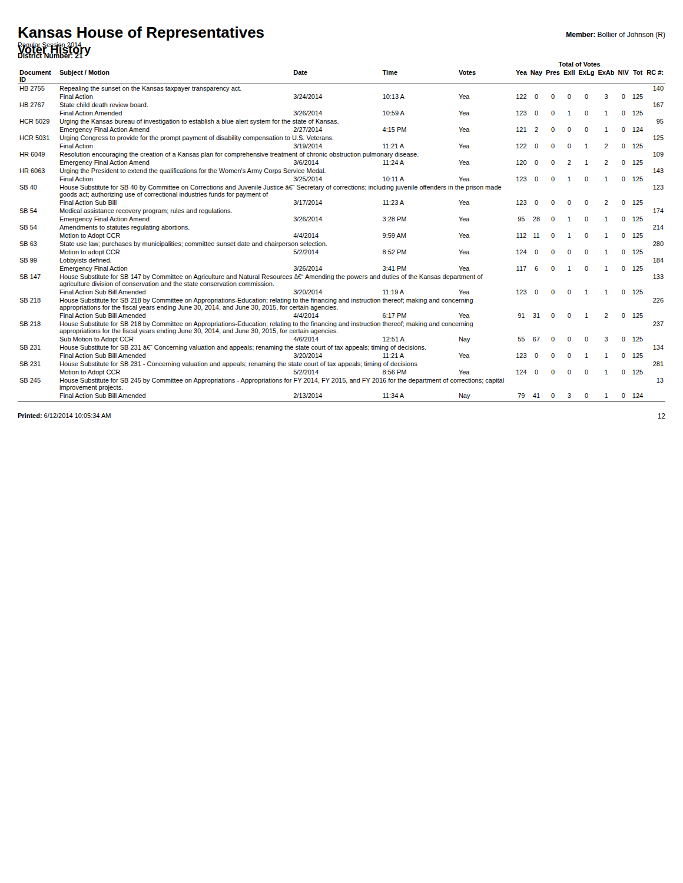Kansas House of Representatives
Voter History
Member: Bollier of Johnson (R)
Regular Session 2014
District Number: 21
| | Total of Votes | |
| --- | --- | --- |
| Document ID | Subject / Motion | Date | Time | Votes | Yea | Nay | Pres | ExII | ExLg | ExAb | N\V | Tot | RC #: |
| HB 2755 | Repealing the sunset on the Kansas taxpayer transparency act. | | 140 |
| | Final Action | 3/24/2014 | 10:13 A | Yea | 122 | 0 | 0 | 0 | 0 | 3 | 0 | 125 | |
| HB 2767 | State child death review board. | | 167 |
| | Final Action Amended | 3/26/2014 | 10:59 A | Yea | 123 | 0 | 0 | 1 | 0 | 1 | 0 | 125 | |
| HCR 5029 | Urging the Kansas bureau of investigation to establish a blue alert system for the state of Kansas. | | 95 |
| | Emergency Final Action Amend | 2/27/2014 | 4:15 PM | Yea | 121 | 2 | 0 | 0 | 0 | 1 | 0 | 124 | |
| HCR 5031 | Urging Congress to provide for the prompt payment of disability compensation to U.S. Veterans. | | 125 |
| | Final Action | 3/19/2014 | 11:21 A | Yea | 122 | 0 | 0 | 0 | 1 | 2 | 0 | 125 | |
| HR 6049 | Resolution encouraging the creation of a Kansas plan for comprehensive treatment of chronic obstruction pulmonary disease. | | 109 |
| | Emergency Final Action Amend | 3/6/2014 | 11:24 A | Yea | 120 | 0 | 0 | 2 | 1 | 2 | 0 | 125 | |
| HR 6063 | Urging the President to extend the qualifications for the Women's Army Corps Service Medal. | | 143 |
| | Final Action | 3/25/2014 | 10:11 A | Yea | 123 | 0 | 0 | 1 | 0 | 1 | 0 | 125 | |
| SB 40 | House Substitute for SB 40 by Committee on Corrections and Juvenile Justice â€“ Secretary of corrections; including juvenile offenders in the prison made goods act; authorizing use of correctional industries funds for payment of | | 123 |
| | Final Action Sub Bill | 3/17/2014 | 11:23 A | Yea | 123 | 0 | 0 | 0 | 0 | 2 | 0 | 125 | |
| SB 54 | Medical assistance recovery program; rules and regulations. | | 174 |
| | Emergency Final Action Amend | 3/26/2014 | 3:28 PM | Yea | 95 | 28 | 0 | 1 | 0 | 1 | 0 | 125 | |
| SB 54 | Amendments to statutes regulating abortions. | | 214 |
| | Motion to Adopt CCR | 4/4/2014 | 9:59 AM | Yea | 112 | 11 | 0 | 1 | 0 | 1 | 0 | 125 | |
| SB 63 | State use law; purchases by municipalities; committee sunset date and chairperson selection. | | 280 |
| | Motion to adopt CCR | 5/2/2014 | 8:52 PM | Yea | 124 | 0 | 0 | 0 | 0 | 1 | 0 | 125 | |
| SB 99 | Lobbyists defined. | | 184 |
| | Emergency Final Action | 3/26/2014 | 3:41 PM | Yea | 117 | 6 | 0 | 1 | 0 | 1 | 0 | 125 | |
| SB 147 | House Substitute for SB 147 by Committee on Agriculture and Natural Resources â€“ Amending the powers and duties of the Kansas department of agriculture division of conservation and the state conservation commission. | | 133 |
| | Final Action Sub Bill Amended | 3/20/2014 | 11:19 A | Yea | 123 | 0 | 0 | 0 | 1 | 1 | 0 | 125 | |
| SB 218 | House Substitute for SB 218 by Committee on Appropriations-Education; relating to the financing and instruction thereof; making and concerning appropriations for the fiscal years ending June 30, 2014, and June 30, 2015, for certain agencies. | | 226 |
| | Final Action Sub Bill Amended | 4/4/2014 | 6:17 PM | Yea | 91 | 31 | 0 | 0 | 1 | 2 | 0 | 125 | |
| SB 218 | House Substitute for SB 218 by Committee on Appropriations-Education; relating to the financing and instruction thereof; making and concerning appropriations for the fiscal years ending June 30, 2014, and June 30, 2015, for certain agencies. | | 237 |
| | Sub Motion to Adopt CCR | 4/6/2014 | 12:51 A | Nay | 55 | 67 | 0 | 0 | 0 | 3 | 0 | 125 | |
| SB 231 | House Substitute for SB 231 â€“ Concerning valuation and appeals; renaming the state court of tax appeals; timing of decisions. | | 134 |
| | Final Action Sub Bill Amended | 3/20/2014 | 11:21 A | Yea | 123 | 0 | 0 | 0 | 1 | 1 | 0 | 125 | |
| SB 231 | House Substitute for SB 231 - Concerning valuation and appeals; renaming the state court of tax appeals; timing of decisions | | 281 |
| | Motion to Adopt CCR | 5/2/2014 | 8:56 PM | Yea | 124 | 0 | 0 | 0 | 0 | 1 | 0 | 125 | |
| SB 245 | House Substitute for SB 245 by Committee on Appropriations - Appropriations for FY 2014, FY 2015, and FY 2016 for the department of corrections; capital improvement projects. | | 13 |
| | Final Action Sub Bill Amended | 2/13/2014 | 11:34 A | Nay | 79 | 41 | 0 | 3 | 0 | 1 | 0 | 124 | |
Printed: 6/12/2014 10:05:34 AM 12